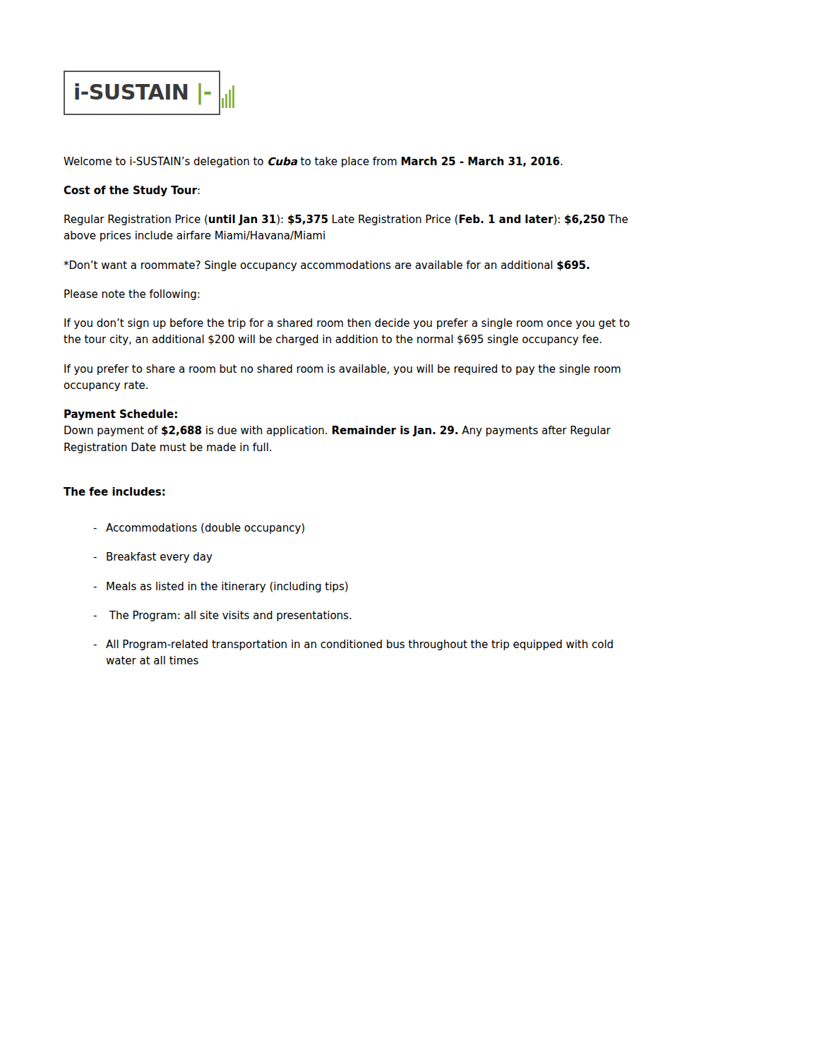i-SUSTAIN |-
Welcome to i-SUSTAIN’s delegation to Cuba to take place from March 25 - March 31, 2016.
Cost of the Study Tour:
Regular Registration Price (until Jan 31): $5,375 Late Registration Price (Feb. 1 and later): $6,250 The above prices include airfare Miami/Havana/Miami
*Don’t want a roommate? Single occupancy accommodations are available for an additional $695.
Please note the following:
If you don’t sign up before the trip for a shared room then decide you prefer a single room once you get to the tour city, an additional $200 will be charged in addition to the normal $695 single occupancy fee.
If you prefer to share a room but no shared room is available, you will be required to pay the single room occupancy rate.
Payment Schedule:
Down payment of $2,688 is due with application. Remainder is Jan. 29. Any payments after Regular Registration Date must be made in full.
The fee includes:
-Accommodations (double occupancy)
-Breakfast every day
-Meals as listed in the itinerary (including tips)
- The Program: all site visits and presentations.
-All Program-related transportation in an conditioned bus throughout the trip equipped with cold water at all times